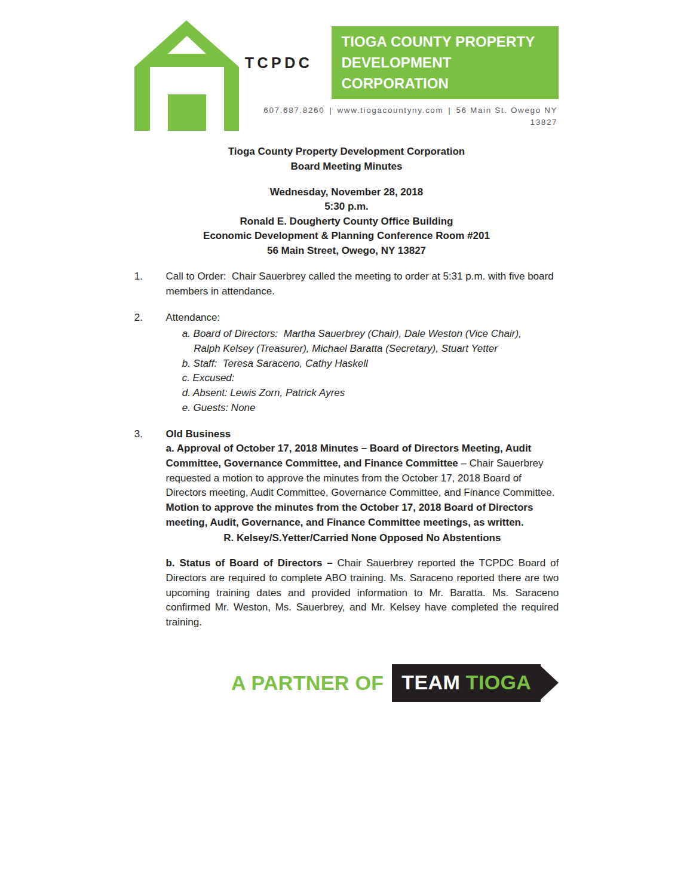TCPDC
TIOGA COUNTY PROPERTY DEVELOPMENT CORPORATION
607.687.8260|www.tiogacountyny.com|56 Main St. Owego NY 13827
Tioga County Property Development Corporation
Board Meeting Minutes
Wednesday, November 28, 2018
5:30 p.m.
Ronald E. Dougherty County Office Building
Economic Development & Planning Conference Room #201
56 Main Street, Owego, NY 13827
Call to Order: Chair Sauerbrey called the meeting to order at 5:31 p.m. with five board members in attendance.
Attendance:
a. Board of Directors: Martha Sauerbrey (Chair), Dale Weston (Vice Chair), Ralph Kelsey (Treasurer), Michael Baratta (Secretary), Stuart Yetter
b. Staff: Teresa Saraceno, Cathy Haskell
c. Excused:
d. Absent: Lewis Zorn, Patrick Ayres
e. Guests: None
Old Business
a. Approval of October 17, 2018 Minutes – Board of Directors Meeting, Audit Committee, Governance Committee, and Finance Committee – Chair Sauerbrey requested a motion to approve the minutes from the October 17, 2018 Board of Directors meeting, Audit Committee, Governance Committee, and Finance Committee.
Motion to approve the minutes from the October 17, 2018 Board of Directors meeting, Audit, Governance, and Finance Committee meetings, as written.
R. Kelsey/S.Yetter/Carried None Opposed No Abstentions
b. Status of Board of Directors – Chair Sauerbrey reported the TCPDC Board of Directors are required to complete ABO training. Ms. Saraceno reported there are two upcoming training dates and provided information to Mr. Baratta. Ms. Saraceno confirmed Mr. Weston, Ms. Sauerbrey, and Mr. Kelsey have completed the required training.
A PARTNER OF
TEAM TIOGA